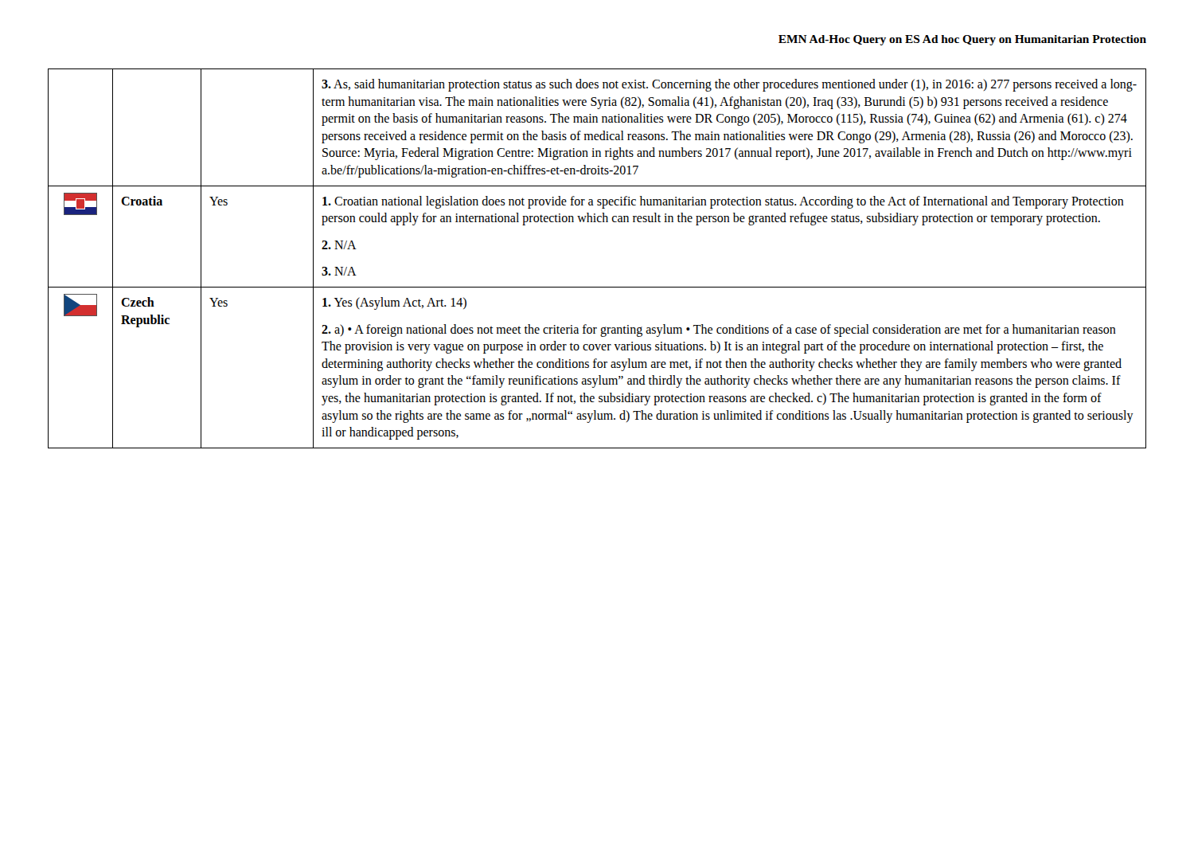EMN Ad-Hoc Query on ES Ad hoc Query on Humanitarian Protection
| | | | 3. As, said humanitarian protection status as such does not exist. Concerning the other procedures mentioned under (1), in 2016: a) 277 persons received a long-term humanitarian visa. The main nationalities were Syria (82), Somalia (41), Afghanistan (20), Iraq (33), Burundi (5) b) 931 persons received a residence permit on the basis of humanitarian reasons. The main nationalities were DR Congo (205), Morocco (115), Russia (74), Guinea (62) and Armenia (61). c) 274 persons received a residence permit on the basis of medical reasons. The main nationalities were DR Congo (29), Armenia (28), Russia (26) and Morocco (23). Source: Myria, Federal Migration Centre: Migration in rights and numbers 2017 (annual report), June 2017, available in French and Dutch on http://www.myria.be/fr/publications/la-migration-en-chiffres-et-en-droits-2017 |
| | Croatia | Yes | 1. Croatian national legislation does not provide for a specific humanitarian protection status. According to the Act of International and Temporary Protection person could apply for an international protection which can result in the person be granted refugee status, subsidiary protection or temporary protection. 2. N/A 3. N/A |
| | Czech Republic | Yes | 1. Yes (Asylum Act, Art. 14) 2. a) • A foreign national does not meet the criteria for granting asylum • The conditions of a case of special consideration are met for a humanitarian reason The provision is very vague on purpose in order to cover various situations. b) It is an integral part of the procedure on international protection – first, the determining authority checks whether the conditions for asylum are met, if not then the authority checks whether they are family members who were granted asylum in order to grant the “family reunifications asylum” and thirdly the authority checks whether there are any humanitarian reasons the person claims. If yes, the humanitarian protection is granted. If not, the subsidiary protection reasons are checked. c) The humanitarian protection is granted in the form of asylum so the rights are the same as for „normal“ asylum. d) The duration is unlimited if conditions las .Usually humanitarian protection is granted to seriously ill or handicapped persons, |